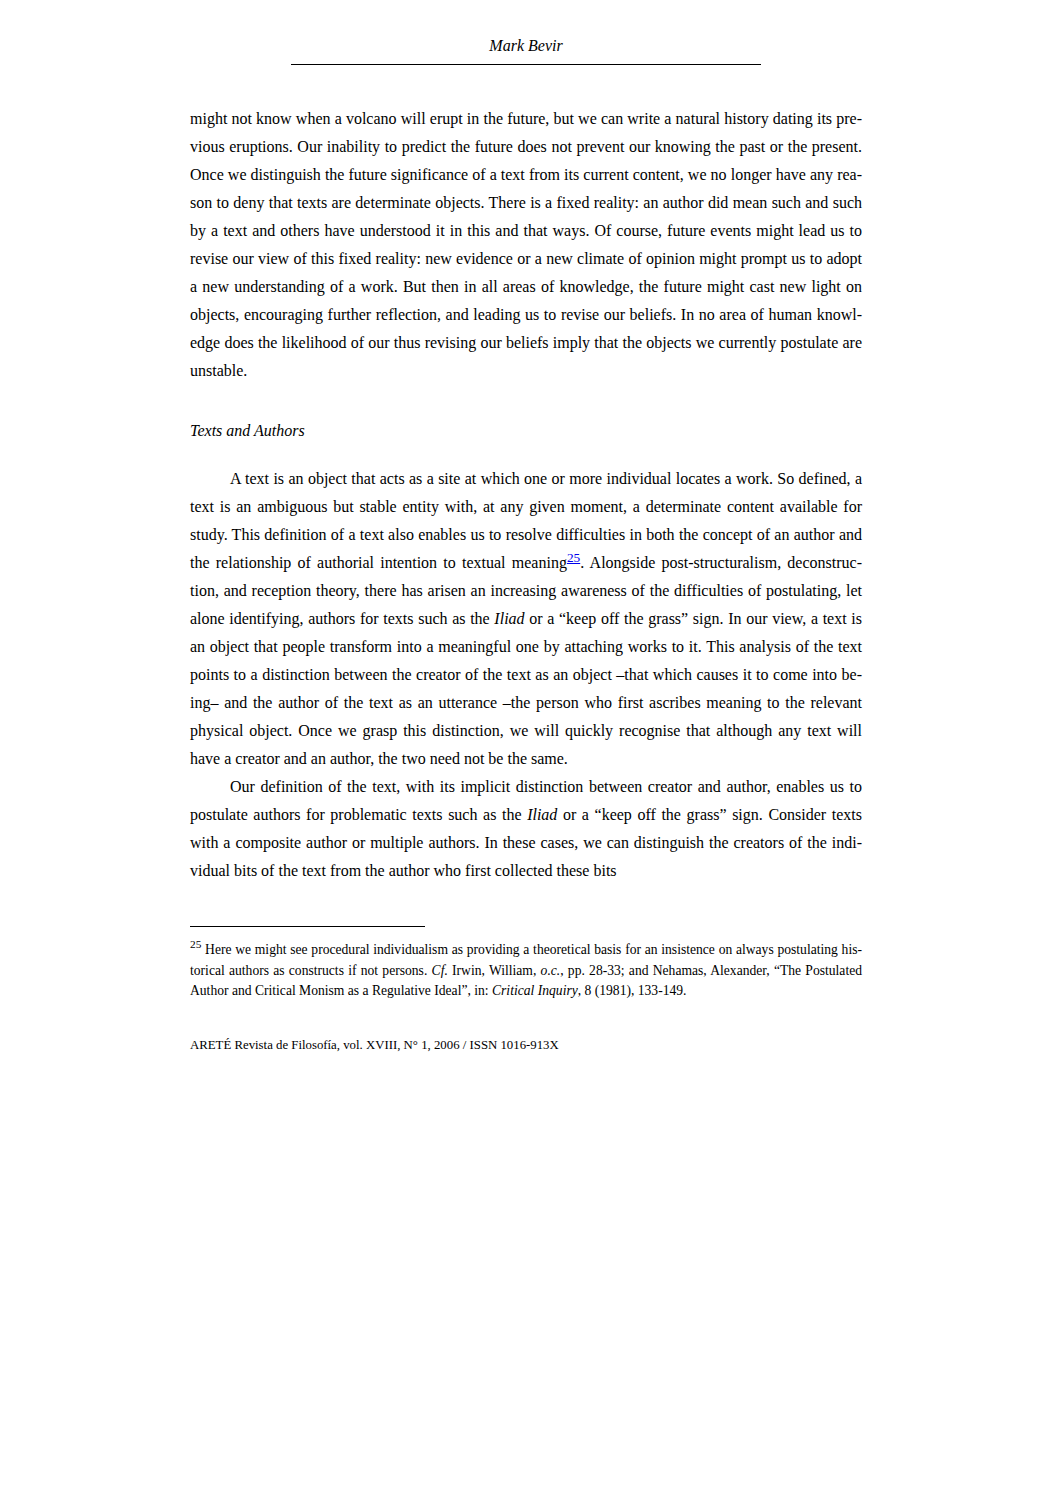Mark Bevir
might not know when a volcano will erupt in the future, but we can write a natural history dating its previous eruptions. Our inability to predict the future does not prevent our knowing the past or the present. Once we distinguish the future significance of a text from its current content, we no longer have any reason to deny that texts are determinate objects. There is a fixed reality: an author did mean such and such by a text and others have understood it in this and that ways. Of course, future events might lead us to revise our view of this fixed reality: new evidence or a new climate of opinion might prompt us to adopt a new understanding of a work. But then in all areas of knowledge, the future might cast new light on objects, encouraging further reflection, and leading us to revise our beliefs. In no area of human knowledge does the likelihood of our thus revising our beliefs imply that the objects we currently postulate are unstable.
Texts and Authors
A text is an object that acts as a site at which one or more individual locates a work. So defined, a text is an ambiguous but stable entity with, at any given moment, a determinate content available for study. This definition of a text also enables us to resolve difficulties in both the concept of an author and the relationship of authorial intention to textual meaning25. Alongside post-structuralism, deconstruction, and reception theory, there has arisen an increasing awareness of the difficulties of postulating, let alone identifying, authors for texts such as the Iliad or a “keep off the grass” sign. In our view, a text is an object that people transform into a meaningful one by attaching works to it. This analysis of the text points to a distinction between the creator of the text as an object –that which causes it to come into being– and the author of the text as an utterance –the person who first ascribes meaning to the relevant physical object. Once we grasp this distinction, we will quickly recognise that although any text will have a creator and an author, the two need not be the same.
Our definition of the text, with its implicit distinction between creator and author, enables us to postulate authors for problematic texts such as the Iliad or a “keep off the grass” sign. Consider texts with a composite author or multiple authors. In these cases, we can distinguish the creators of the individual bits of the text from the author who first collected these bits
25 Here we might see procedural individualism as providing a theoretical basis for an insistence on always postulating historical authors as constructs if not persons. Cf. Irwin, William, o.c., pp. 28-33; and Nehamas, Alexander, “The Postulated Author and Critical Monism as a Regulative Ideal”, in: Critical Inquiry, 8 (1981), 133-149.
ARETÉ Revista de Filosofía, vol. XVIII, N° 1, 2006 / ISSN 1016-913X